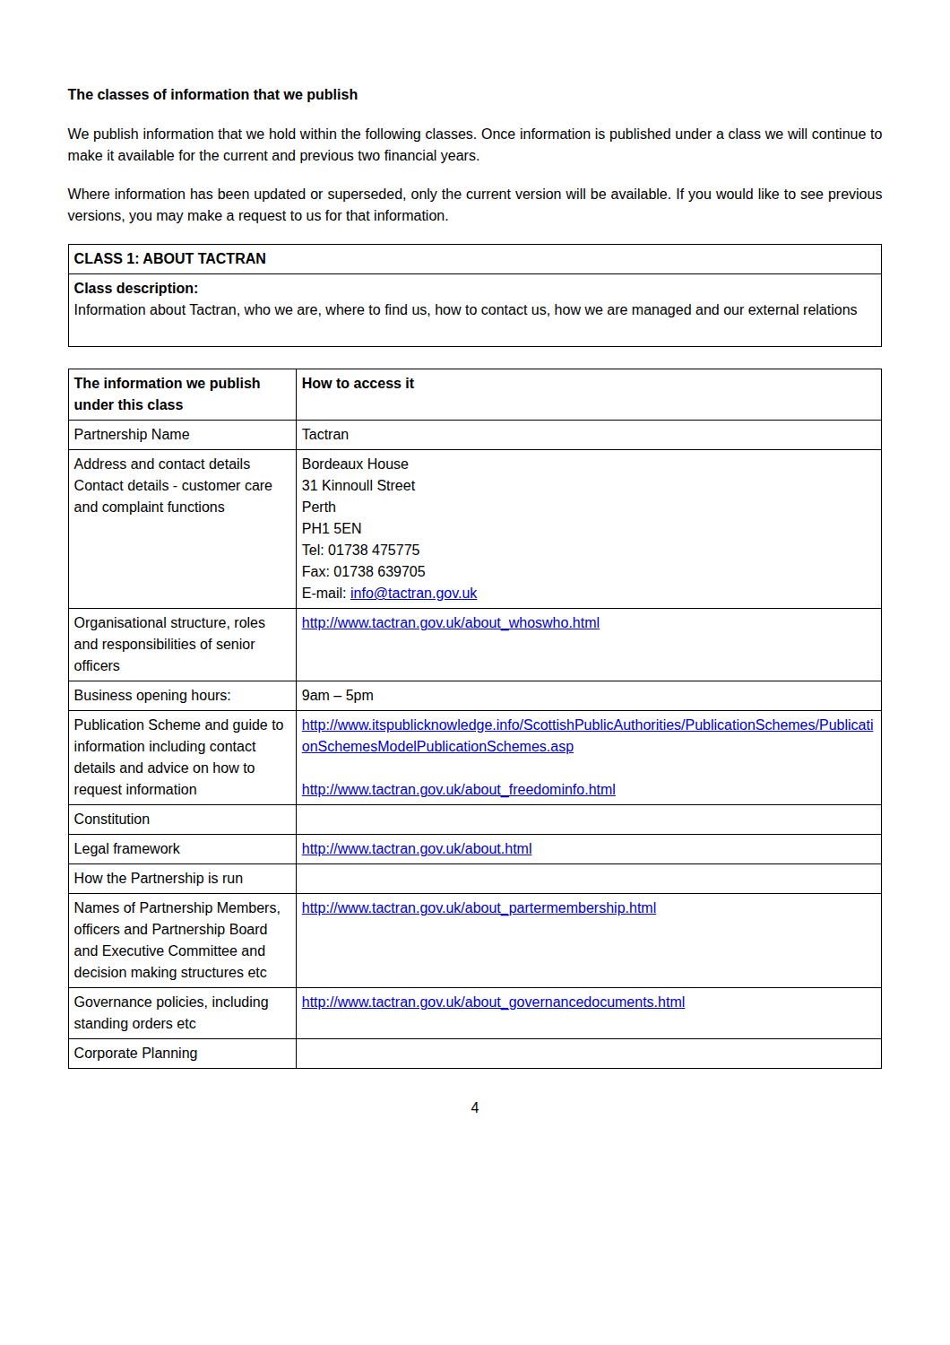The classes of information that we publish
We publish information that we hold within the following classes. Once information is published under a class we will continue to make it available for the current and previous two financial years.
Where information has been updated or superseded, only the current version will be available. If you would like to see previous versions, you may make a request to us for that information.
| CLASS 1: ABOUT TACTRAN |
| Class description: Information about Tactran, who we are, where to find us, how to contact us, how we are managed and our external relations |
| The information we publish under this class | How to access it |
| --- | --- |
| Partnership Name | Tactran |
| Address and contact details Contact details - customer care and complaint functions | Bordeaux House 31 Kinnoull Street Perth PH1 5EN Tel: 01738 475775 Fax: 01738 639705 E-mail: info@tactran.gov.uk |
| Organisational structure, roles and responsibilities of senior officers | http://www.tactran.gov.uk/about_whoswho.html |
| Business opening hours: | 9am – 5pm |
| Publication Scheme and guide to information including contact details and advice on how to request information | http://www.itspublicknowledge.info/ScottishPublicAuthorities/PublicationSchemes/PublicationSchemesModelPublicationSchemes.asp http://www.tactran.gov.uk/about_freedominfo.html |
| Constitution | |
| Legal framework | http://www.tactran.gov.uk/about.html |
| How the Partnership is run | |
| Names of Partnership Members, officers and Partnership Board and Executive Committee and decision making structures etc | http://www.tactran.gov.uk/about_partermembership.html |
| Governance policies, including standing orders etc | http://www.tactran.gov.uk/about_governancedocuments.html |
| Corporate Planning | |
4